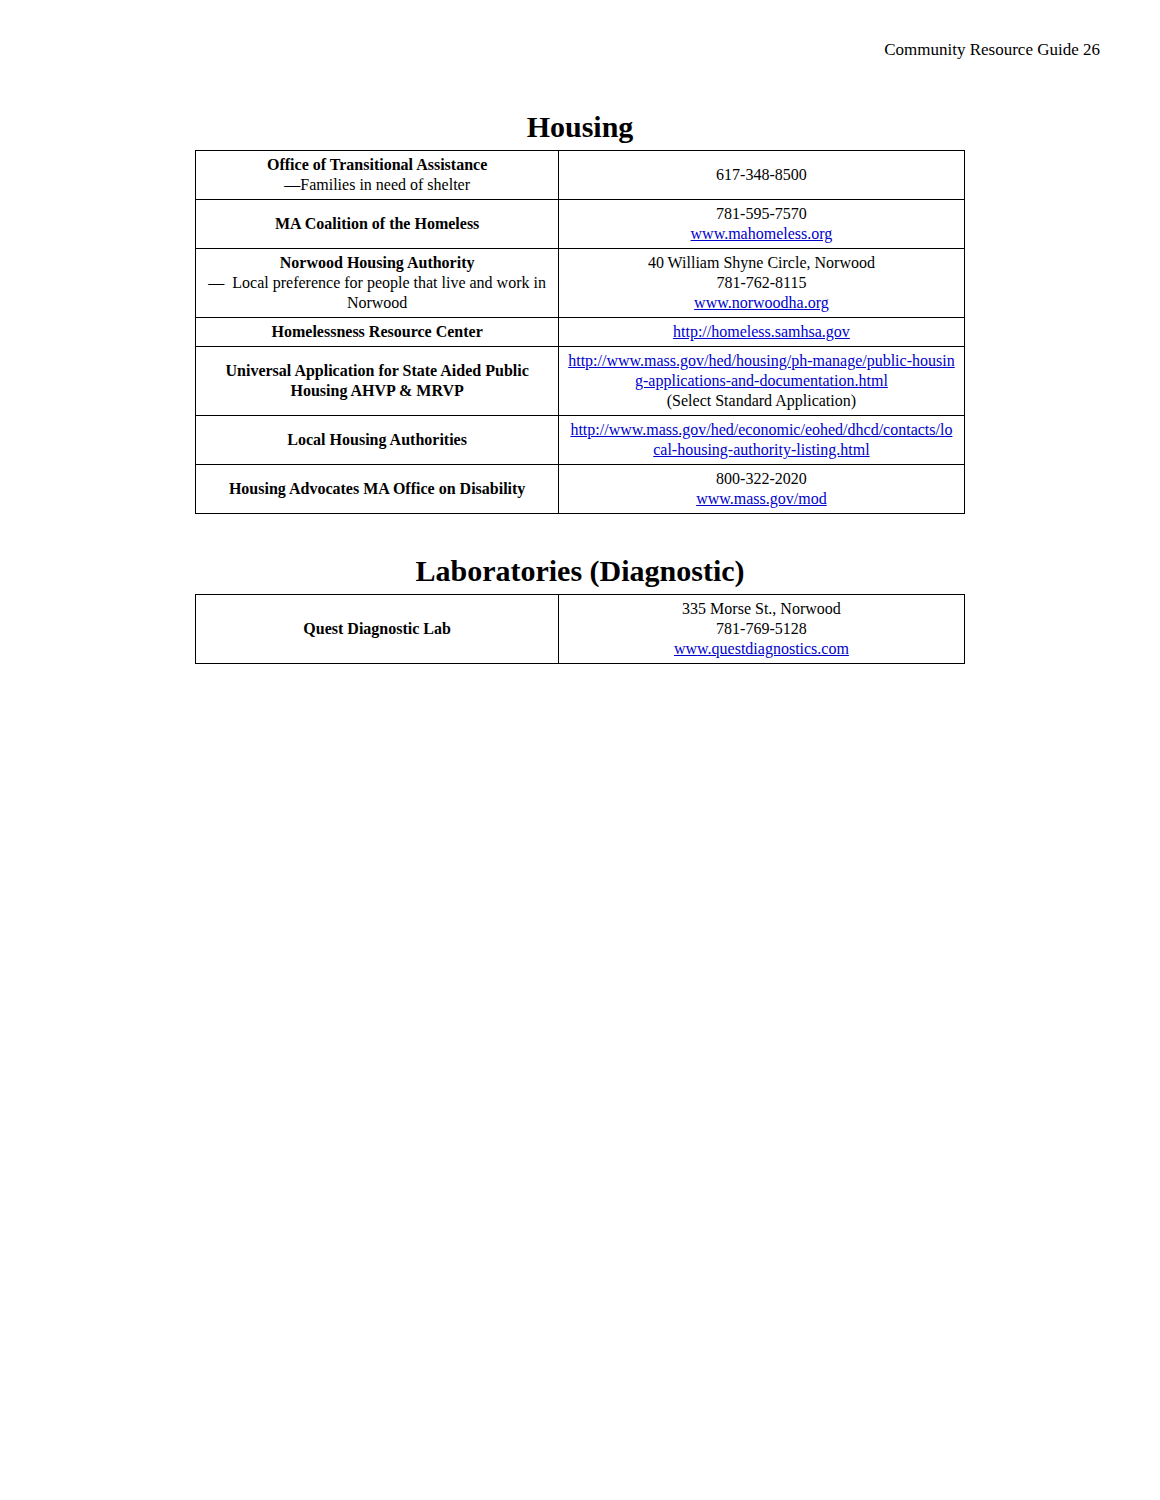Community Resource Guide 26
Housing
| Office of Transitional Assistance —Families in need of shelter | 617-348-8500 |
| MA Coalition of the Homeless | 781-595-7570 www.mahomeless.org |
| Norwood Housing Authority — Local preference for people that live and work in Norwood | 40 William Shyne Circle, Norwood 781-762-8115 www.norwoodha.org |
| Homelessness Resource Center | http://homeless.samhsa.gov |
| Universal Application for State Aided Public Housing AHVP & MRVP | http://www.mass.gov/hed/housing/ph-manage/public-housing-applications-and-documentation.html (Select Standard Application) |
| Local Housing Authorities | http://www.mass.gov/hed/economic/eohed/dhcd/contacts/local-housing-authority-listing.html |
| Housing Advocates MA Office on Disability | 800-322-2020 www.mass.gov/mod |
Laboratories (Diagnostic)
| Quest Diagnostic Lab | 335 Morse St., Norwood 781-769-5128 www.questdiagnostics.com |